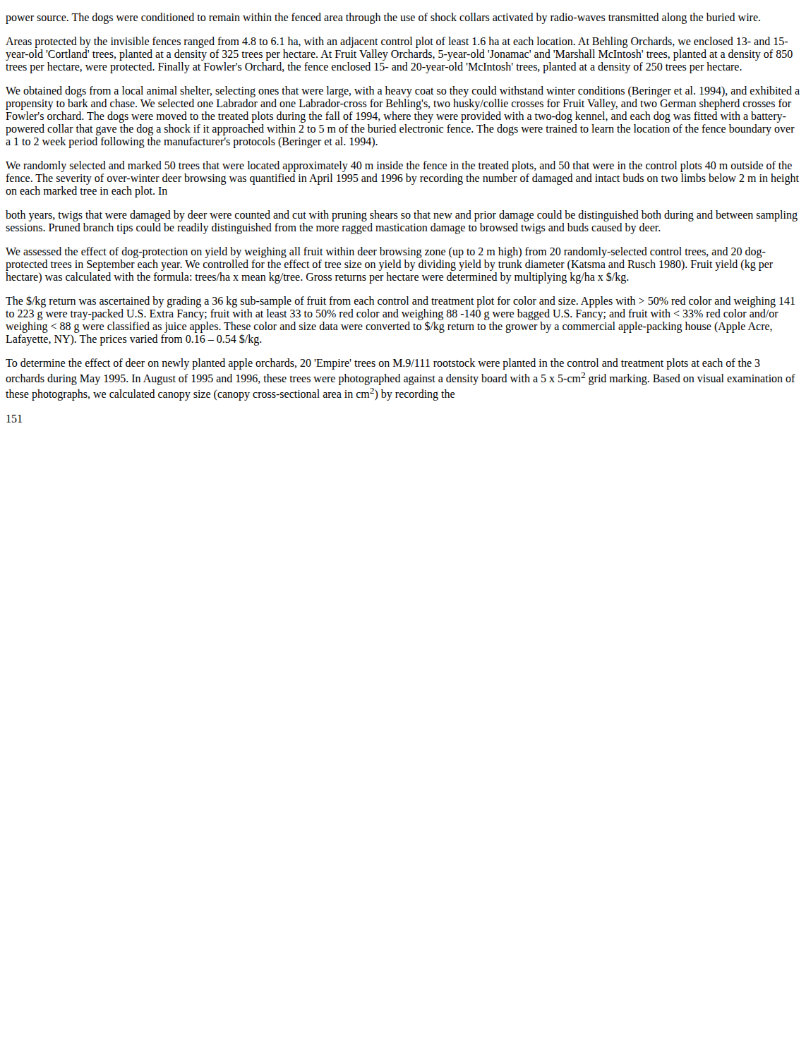power source. The dogs were conditioned to remain within the fenced area through the use of shock collars activated by radio-waves transmitted along the buried wire.
Areas protected by the invisible fences ranged from 4.8 to 6.1 ha, with an adjacent control plot of least 1.6 ha at each location. At Behling Orchards, we enclosed 13- and 15-year-old 'Cortland' trees, planted at a density of 325 trees per hectare. At Fruit Valley Orchards, 5-year-old 'Jonamac' and 'Marshall McIntosh' trees, planted at a density of 850 trees per hectare, were protected. Finally at Fowler's Orchard, the fence enclosed 15- and 20-year-old 'McIntosh' trees, planted at a density of 250 trees per hectare.
We obtained dogs from a local animal shelter, selecting ones that were large, with a heavy coat so they could withstand winter conditions (Beringer et al. 1994), and exhibited a propensity to bark and chase. We selected one Labrador and one Labrador-cross for Behling's, two husky/collie crosses for Fruit Valley, and two German shepherd crosses for Fowler's orchard. The dogs were moved to the treated plots during the fall of 1994, where they were provided with a two-dog kennel, and each dog was fitted with a battery-powered collar that gave the dog a shock if it approached within 2 to 5 m of the buried electronic fence. The dogs were trained to learn the location of the fence boundary over a 1 to 2 week period following the manufacturer's protocols (Beringer et al. 1994).
We randomly selected and marked 50 trees that were located approximately 40 m inside the fence in the treated plots, and 50 that were in the control plots 40 m outside of the fence. The severity of over-winter deer browsing was quantified in April 1995 and 1996 by recording the number of damaged and intact buds on two limbs below 2 m in height on each marked tree in each plot. In
both years, twigs that were damaged by deer were counted and cut with pruning shears so that new and prior damage could be distinguished both during and between sampling sessions. Pruned branch tips could be readily distinguished from the more ragged mastication damage to browsed twigs and buds caused by deer.
We assessed the effect of dog-protection on yield by weighing all fruit within deer browsing zone (up to 2 m high) from 20 randomly-selected control trees, and 20 dog-protected trees in September each year. We controlled for the effect of tree size on yield by dividing yield by trunk diameter (Katsma and Rusch 1980). Fruit yield (kg per hectare) was calculated with the formula: trees/ha x mean kg/tree. Gross returns per hectare were determined by multiplying kg/ha x $/kg.
The $/kg return was ascertained by grading a 36 kg sub-sample of fruit from each control and treatment plot for color and size. Apples with > 50% red color and weighing 141 to 223 g were tray-packed U.S. Extra Fancy; fruit with at least 33 to 50% red color and weighing 88 -140 g were bagged U.S. Fancy; and fruit with < 33% red color and/or weighing < 88 g were classified as juice apples. These color and size data were converted to $/kg return to the grower by a commercial apple-packing house (Apple Acre, Lafayette, NY). The prices varied from 0.16 – 0.54 $/kg.
To determine the effect of deer on newly planted apple orchards, 20 'Empire' trees on M.9/111 rootstock were planted in the control and treatment plots at each of the 3 orchards during May 1995. In August of 1995 and 1996, these trees were photographed against a density board with a 5 x 5-cm2 grid marking. Based on visual examination of these photographs, we calculated canopy size (canopy cross-sectional area in cm2) by recording the
151